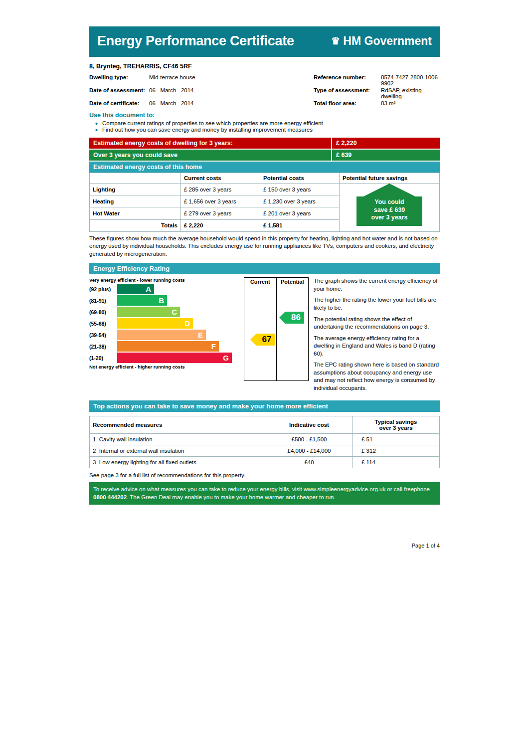Energy Performance Certificate
♛HM Government
8, Brynteg, TREHARRIS, CF46 5RF
| Dwelling type: | Mid-terrace house | Reference number: | 8574-7427-2800-1006-9902 |
| Date of assessment: | 06 March 2014 | Type of assessment: | RdSAP, existing dwelling |
| Date of certificate: | 06 March 2014 | Total floor area: | 83 m² |
Use this document to:
Compare current ratings of properties to see which properties are more energy efficient
Find out how you can save energy and money by installing improvement measures
Estimated energy costs of dwelling for 3 years:
£ 2,220
Over 3 years you could save
£ 639
Estimated energy costs of this home
| | Current costs | Potential costs | Potential future savings |
| --- | --- | --- | --- |
| Lighting | £ 285 over 3 years | £ 150 over 3 years | You could save £ 639 over 3 years |
| Heating | £ 1,656 over 3 years | £ 1,230 over 3 years |
| Hot Water | £ 279 over 3 years | £ 201 over 3 years |
| Totals | £ 2,220 | £ 1,581 |
These figures show how much the average household would spend in this property for heating, lighting and hot water and is not based on energy used by individual households. This excludes energy use for running appliances like TVs, computers and cookers, and electricity generated by microgeneration.
Energy Efficiency Rating
Very energy efficient - lower running costs
(92 plus)
A
(81-91)
B
(69-80)
C
(55-68)
D
(39-54)
E
(21-38)
F
(1-20)
G
Not energy efficient - higher running costs
Current
Potential
67
86
The graph shows the current energy efficiency of your home.
The higher the rating the lower your fuel bills are likely to be.
The potential rating shows the effect of undertaking the recommendations on page 3.
The average energy efficiency rating for a dwelling in England and Wales is band D (rating 60).
The EPC rating shown here is based on standard assumptions about occupancy and energy use and may not reflect how energy is consumed by individual occupants.
Top actions you can take to save money and make your home more efficient
| Recommended measures | Indicative cost | Typical savings over 3 years |
| --- | --- | --- |
| 1 Cavity wall insulation | £500 - £1,500 | £ 51 |
| 2 Internal or external wall insulation | £4,000 - £14,000 | £ 312 |
| 3 Low energy lighting for all fixed outlets | £40 | £ 114 |
See page 3 for a full list of recommendations for this property.
To receive advice on what measures you can take to reduce your energy bills, visit www.simpleenergyadvice.org.uk or call freephone 0800 444202. The Green Deal may enable you to make your home warmer and cheaper to run.
Page 1 of 4